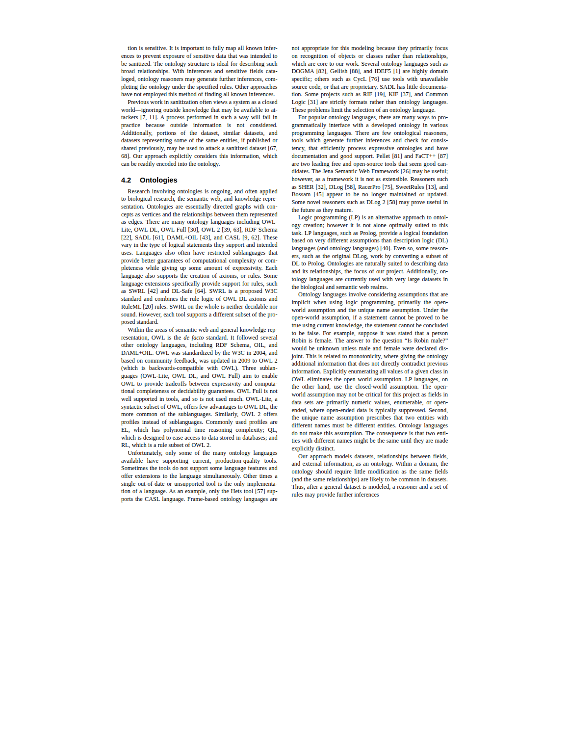tion is sensitive. It is important to fully map all known inferences to prevent exposure of sensitive data that was intended to be sanitized. The ontology structure is ideal for describing such broad relationships. With inferences and sensitive fields cataloged, ontology reasoners may generate further inferences, completing the ontology under the specified rules. Other approaches have not employed this method of finding all known inferences.
Previous work in sanitization often views a system as a closed world—ignoring outside knowledge that may be available to attackers [7, 11]. A process performed in such a way will fail in practice because outside information is not considered. Additionally, portions of the dataset, similar datasets, and datasets representing some of the same entities, if published or shared previously, may be used to attack a sanitized dataset [67, 68]. Our approach explicitly considers this information, which can be readily encoded into the ontology.
4.2 Ontologies
Research involving ontologies is ongoing, and often applied to biological research, the semantic web, and knowledge representation. Ontologies are essentially directed graphs with concepts as vertices and the relationships between them represented as edges. There are many ontology languages including OWL-Lite, OWL DL, OWL Full [30], OWL 2 [39, 63], RDF Schema [22], SADL [61], DAML+OIL [43], and CASL [9, 62]. These vary in the type of logical statements they support and intended uses. Languages also often have restricted sublanguages that provide better guarantees of computational complexity or completeness while giving up some amount of expressivity. Each language also supports the creation of axioms, or rules. Some language extensions specifically provide support for rules, such as SWRL [42] and DL-Safe [64]. SWRL is a proposed W3C standard and combines the rule logic of OWL DL axioms and RuleML [20] rules. SWRL on the whole is neither decidable nor sound. However, each tool supports a different subset of the proposed standard.
Within the areas of semantic web and general knowledge representation, OWL is the de facto standard. It followed several other ontology languages, including RDF Schema, OIL, and DAML+OIL. OWL was standardized by the W3C in 2004, and based on community feedback, was updated in 2009 to OWL 2 (which is backwards-compatible with OWL). Three sublanguages (OWL-Lite, OWL DL, and OWL Full) aim to enable OWL to provide tradeoffs between expressivity and computational completeness or decidability guarantees. OWL Full is not well supported in tools, and so is not used much. OWL-Lite, a syntactic subset of OWL, offers few advantages to OWL DL, the more common of the sublanguages. Similarly, OWL 2 offers profiles instead of sublanguages. Commonly used profiles are EL, which has polynomial time reasoning complexity; QL, which is designed to ease access to data stored in databases; and RL, which is a rule subset of OWL 2.
Unfortunately, only some of the many ontology languages available have supporting current, production-quality tools. Sometimes the tools do not support some language features and offer extensions to the language simultaneously. Other times a single out-of-date or unsupported tool is the only implementation of a language. As an example, only the Hets tool [57] supports the CASL language. Frame-based ontology languages are not appropriate for this modeling because they primarily focus on recognition of objects or classes rather than relationships, which are core to our work. Several ontology languages such as DOGMA [82], Gellish [88], and IDEF5 [1] are highly domain specific; others such as CycL [76] use tools with unavailable source code, or that are proprietary. SADL has little documentation. Some projects such as RIF [19], KIF [37], and Common Logic [31] are strictly formats rather than ontology languages. These problems limit the selection of an ontology language.
For popular ontology languages, there are many ways to programmatically interface with a developed ontology in various programming languages. There are few ontological reasoners, tools which generate further inferences and check for consistency, that efficiently process expressive ontologies and have documentation and good support. Pellet [81] and FaCT++ [87] are two leading free and open-source tools that seem good candidates. The Jena Semantic Web Framework [26] may be useful; however, as a framework it is not as extensible. Reasoners such as SHER [32], DLog [58], RacerPro [75], SweetRules [13], and Bossam [45] appear to be no longer maintained or updated. Some novel reasoners such as DLog 2 [58] may prove useful in the future as they mature.
Logic programming (LP) is an alternative approach to ontology creation; however it is not alone optimally suited to this task. LP languages, such as Prolog, provide a logical foundation based on very different assumptions than description logic (DL) languages (and ontology languages) [40]. Even so, some reasoners, such as the original DLog, work by converting a subset of DL to Prolog. Ontologies are naturally suited to describing data and its relationships, the focus of our project. Additionally, ontology languages are currently used with very large datasets in the biological and semantic web realms.
Ontology languages involve considering assumptions that are implicit when using logic programming, primarily the open-world assumption and the unique name assumption. Under the open-world assumption, if a statement cannot be proved to be true using current knowledge, the statement cannot be concluded to be false. For example, suppose it was stated that a person Robin is female. The answer to the question “Is Robin male?” would be unknown unless male and female were declared disjoint. This is related to monotonicity, where giving the ontology additional information that does not directly contradict previous information. Explicitly enumerating all values of a given class in OWL eliminates the open world assumption. LP languages, on the other hand, use the closed-world assumption. The open-world assumption may not be critical for this project as fields in data sets are primarily numeric values, enumerable, or open-ended, where open-ended data is typically suppressed. Second, the unique name assumption prescribes that two entities with different names must be different entities. Ontology languages do not make this assumption. The consequence is that two entities with different names might be the same until they are made explicitly distinct.
Our approach models datasets, relationships between fields, and external information, as an ontology. Within a domain, the ontology should require little modification as the same fields (and the same relationships) are likely to be common in datasets. Thus, after a general dataset is modeled, a reasoner and a set of rules may provide further inferences